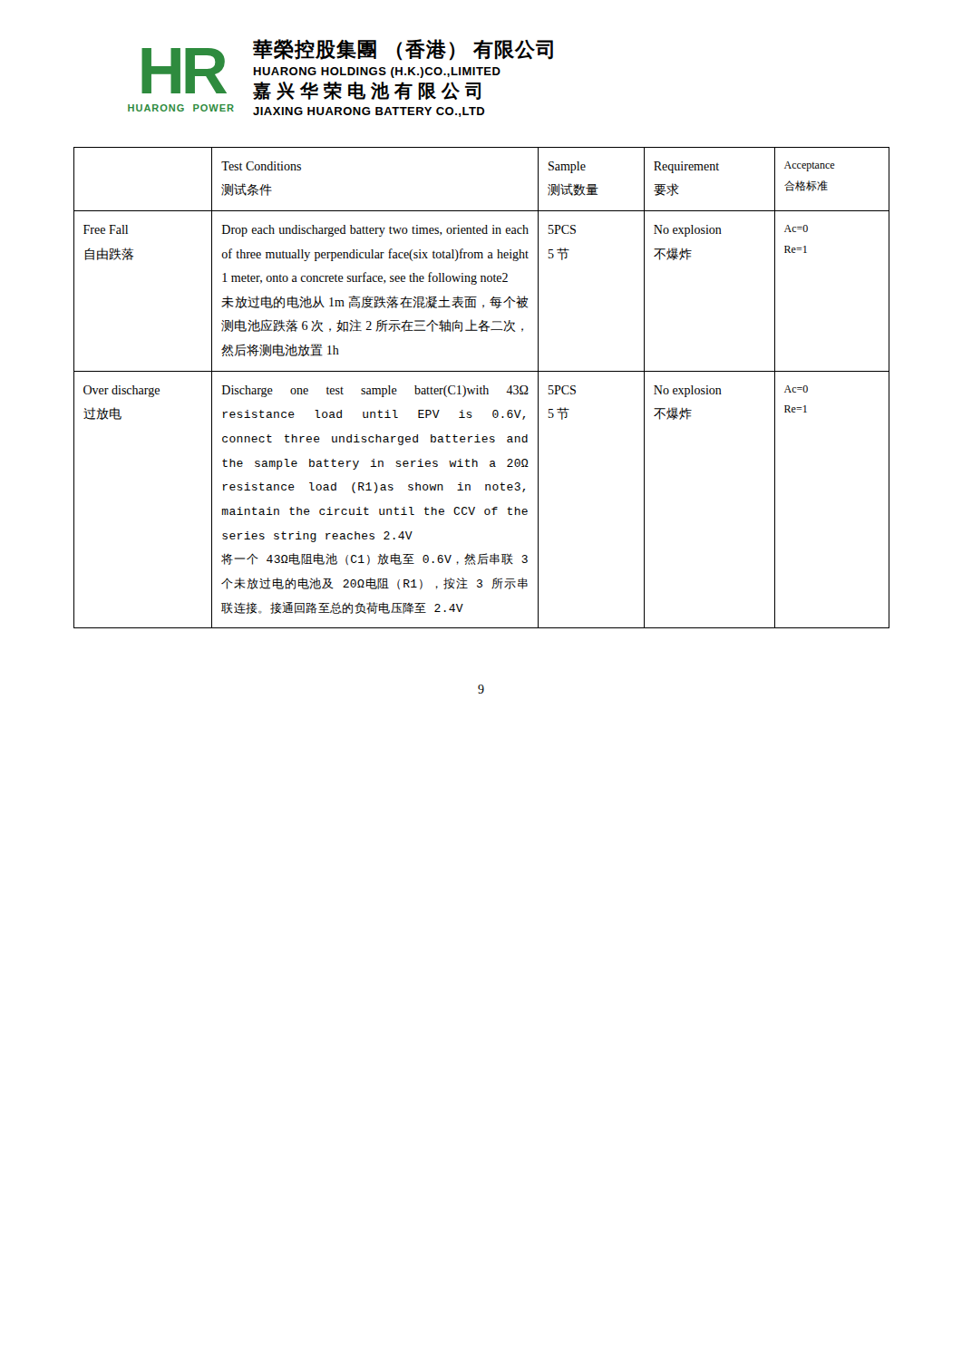HR
HUARONG POWER
華榮控股集團 （香港） 有限公司
HUARONG HOLDINGS (H.K.)CO.,LIMITED
嘉兴华荣电池有限公司
JIAXING HUARONG BATTERY CO.,LTD
| | Test Conditions 测试条件 | Sample 测试数量 | Requirement 要求 | Acceptance 合格标准 |
| --- | --- | --- | --- | --- |
| Free Fall 自由跌落 | Drop each undischarged battery two times, oriented in each of three mutually perpendicular face(six total)from a height 1 meter, onto a concrete surface, see the following note2 未放过电的电池从 1m 高度跌落在混凝土表面，每个被测电池应跌落 6 次，如注 2 所示在三个轴向上各二次，然后将测电池放置 1h | 5PCS 5 节 | No explosion 不爆炸 | Ac=0 Re=1 |
| Over discharge 过放电 | Discharge one test sample batter(C1)with 43Ω resistance load until EPV is 0.6V, connect three undischarged batteries and the sample battery in series with a 20Ω resistance load (R1)as shown in note3, maintain the circuit until the CCV of the series string reaches 2.4V 将一个 43Ω电阻电池（C1）放电至 0.6V，然后串联 3 个未放过电的电池及 20Ω电阻（R1），按注 3 所示串联连接。接通回路至总的负荷电压降至 2.4V | 5PCS 5 节 | No explosion 不爆炸 | Ac=0 Re=1 |
9